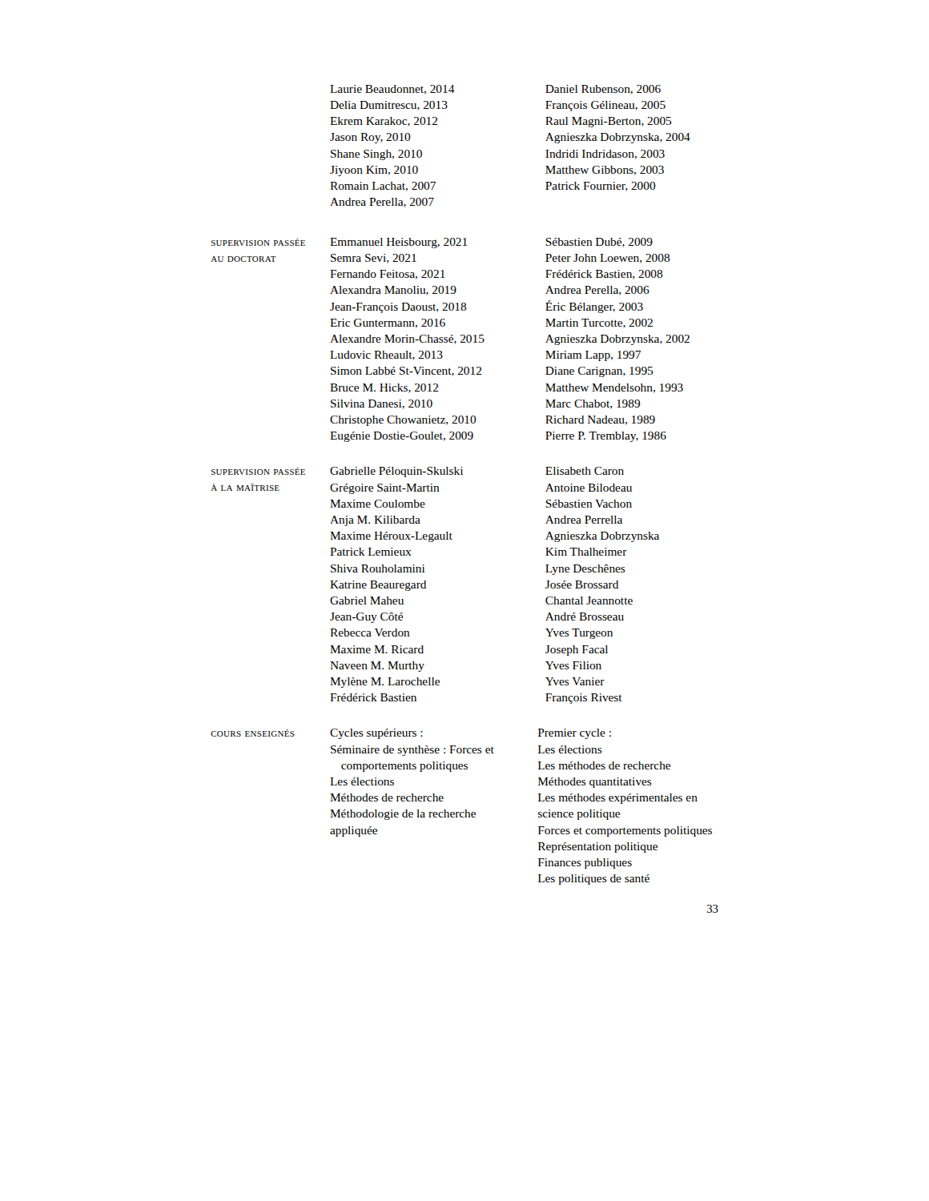Laurie Beaudonnet, 2014
Delia Dumitrescu, 2013
Ekrem Karakoc, 2012
Jason Roy, 2010
Shane Singh, 2010
Jiyoon Kim, 2010
Romain Lachat, 2007
Andrea Perella, 2007
Daniel Rubenson, 2006
François Gélineau, 2005
Raul Magni-Berton, 2005
Agnieszka Dobrzynska, 2004
Indridi Indridason, 2003
Matthew Gibbons, 2003
Patrick Fournier, 2000
Supervision passée
au doctorat
Emmanuel Heisbourg, 2021
Semra Sevi, 2021
Fernando Feitosa, 2021
Alexandra Manoliu, 2019
Jean-François Daoust, 2018
Eric Guntermann, 2016
Alexandre Morin-Chassé, 2015
Ludovic Rheault, 2013
Simon Labbé St-Vincent, 2012
Bruce M. Hicks, 2012
Silvina Danesi, 2010
Christophe Chowanietz, 2010
Eugénie Dostie-Goulet, 2009
Sébastien Dubé, 2009
Peter John Loewen, 2008
Frédérick Bastien, 2008
Andrea Perella, 2006
Éric Bélanger, 2003
Martin Turcotte, 2002
Agnieszka Dobrzynska, 2002
Miriam Lapp, 1997
Diane Carignan, 1995
Matthew Mendelsohn, 1993
Marc Chabot, 1989
Richard Nadeau, 1989
Pierre P. Tremblay, 1986
Supervision passée
à la maîtrise
Gabrielle Péloquin-Skulski
Grégoire Saint-Martin
Maxime Coulombe
Anja M. Kilibarda
Maxime Héroux-Legault
Patrick Lemieux
Shiva Rouholamini
Katrine Beauregard
Gabriel Maheu
Jean-Guy Côté
Rebecca Verdon
Maxime M. Ricard
Naveen M. Murthy
Mylène M. Larochelle
Frédérick Bastien
Elisabeth Caron
Antoine Bilodeau
Sébastien Vachon
Andrea Perrella
Agnieszka Dobrzynska
Kim Thalheimer
Lyne Deschênes
Josée Brossard
Chantal Jeannotte
André Brosseau
Yves Turgeon
Joseph Facal
Yves Filion
Yves Vanier
François Rivest
Cours enseignés
Cycles supérieurs :
Séminaire de synthèse : Forces et comportements politiques
Les élections
Méthodes de recherche
Méthodologie de la recherche appliquée
Premier cycle :
Les élections
Les méthodes de recherche
Méthodes quantitatives
Les méthodes expérimentales en science politique
Forces et comportements politiques
Représentation politique
Finances publiques
Les politiques de santé
33